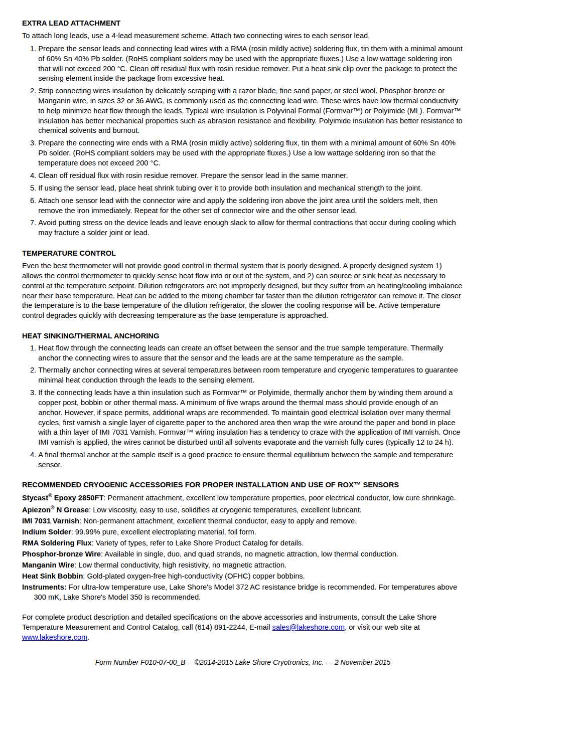Extra Lead Attachment
To attach long leads, use a 4-lead measurement scheme. Attach two connecting wires to each sensor lead.
Prepare the sensor leads and connecting lead wires with a RMA (rosin mildly active) soldering flux, tin them with a minimal amount of 60% Sn 40% Pb solder. (RoHS compliant solders may be used with the appropriate fluxes.) Use a low wattage soldering iron that will not exceed 200 °C. Clean off residual flux with rosin residue remover. Put a heat sink clip over the package to protect the sensing element inside the package from excessive heat.
Strip connecting wires insulation by delicately scraping with a razor blade, fine sand paper, or steel wool. Phosphor-bronze or Manganin wire, in sizes 32 or 36 AWG, is commonly used as the connecting lead wire. These wires have low thermal conductivity to help minimize heat flow through the leads. Typical wire insulation is Polyvinal Formal (Formvar™) or Polyimide (ML). Formvar™ insulation has better mechanical properties such as abrasion resistance and flexibility. Polyimide insulation has better resistance to chemical solvents and burnout.
Prepare the connecting wire ends with a RMA (rosin mildly active) soldering flux, tin them with a minimal amount of 60% Sn 40% Pb solder. (RoHS compliant solders may be used with the appropriate fluxes.) Use a low wattage soldering iron so that the temperature does not exceed 200 °C.
Clean off residual flux with rosin residue remover. Prepare the sensor lead in the same manner.
If using the sensor lead, place heat shrink tubing over it to provide both insulation and mechanical strength to the joint.
Attach one sensor lead with the connector wire and apply the soldering iron above the joint area until the solders melt, then remove the iron immediately. Repeat for the other set of connector wire and the other sensor lead.
Avoid putting stress on the device leads and leave enough slack to allow for thermal contractions that occur during cooling which may fracture a solder joint or lead.
Temperature Control
Even the best thermometer will not provide good control in thermal system that is poorly designed. A properly designed system 1) allows the control thermometer to quickly sense heat flow into or out of the system, and 2) can source or sink heat as necessary to control at the temperature setpoint. Dilution refrigerators are not improperly designed, but they suffer from an heating/cooling imbalance near their base temperature. Heat can be added to the mixing chamber far faster than the dilution refrigerator can remove it. The closer the temperature is to the base temperature of the dilution refrigerator, the slower the cooling response will be. Active temperature control degrades quickly with decreasing temperature as the base temperature is approached.
Heat Sinking/Thermal Anchoring
Heat flow through the connecting leads can create an offset between the sensor and the true sample temperature. Thermally anchor the connecting wires to assure that the sensor and the leads are at the same temperature as the sample.
Thermally anchor connecting wires at several temperatures between room temperature and cryogenic temperatures to guarantee minimal heat conduction through the leads to the sensing element.
If the connecting leads have a thin insulation such as Formvar™ or Polyimide, thermally anchor them by winding them around a copper post, bobbin or other thermal mass. A minimum of five wraps around the thermal mass should provide enough of an anchor. However, if space permits, additional wraps are recommended. To maintain good electrical isolation over many thermal cycles, first varnish a single layer of cigarette paper to the anchored area then wrap the wire around the paper and bond in place with a thin layer of IMI 7031 Varnish. Formvar™ wiring insulation has a tendency to craze with the application of IMI varnish. Once IMI varnish is applied, the wires cannot be disturbed until all solvents evaporate and the varnish fully cures (typically 12 to 24 h).
A final thermal anchor at the sample itself is a good practice to ensure thermal equilibrium between the sample and temperature sensor.
Recommended Cryogenic Accessories for Proper Installation and Use of ROX™ Sensors
Stycast® Epoxy 2850FT: Permanent attachment, excellent low temperature properties, poor electrical conductor, low cure shrinkage.
Apiezon® N Grease: Low viscosity, easy to use, solidifies at cryogenic temperatures, excellent lubricant.
IMI 7031 Varnish: Non-permanent attachment, excellent thermal conductor, easy to apply and remove.
Indium Solder: 99.99% pure, excellent electroplating material, foil form.
RMA Soldering Flux: Variety of types, refer to Lake Shore Product Catalog for details.
Phosphor-bronze Wire: Available in single, duo, and quad strands, no magnetic attraction, low thermal conduction.
Manganin Wire: Low thermal conductivity, high resistivity, no magnetic attraction.
Heat Sink Bobbin: Gold-plated oxygen-free high-conductivity (OFHC) copper bobbins.
Instruments: For ultra-low temperature use, Lake Shore's Model 372 AC resistance bridge is recommended. For temperatures above 300 mK, Lake Shore's Model 350 is recommended.
For complete product description and detailed specifications on the above accessories and instruments, consult the Lake Shore Temperature Measurement and Control Catalog, call (614) 891-2244, E-mail sales@lakeshore.com, or visit our web site at www.lakeshore.com.
Form Number F010-07-00_B— ©2014-2015 Lake Shore Cryotronics, Inc. — 2 November 2015